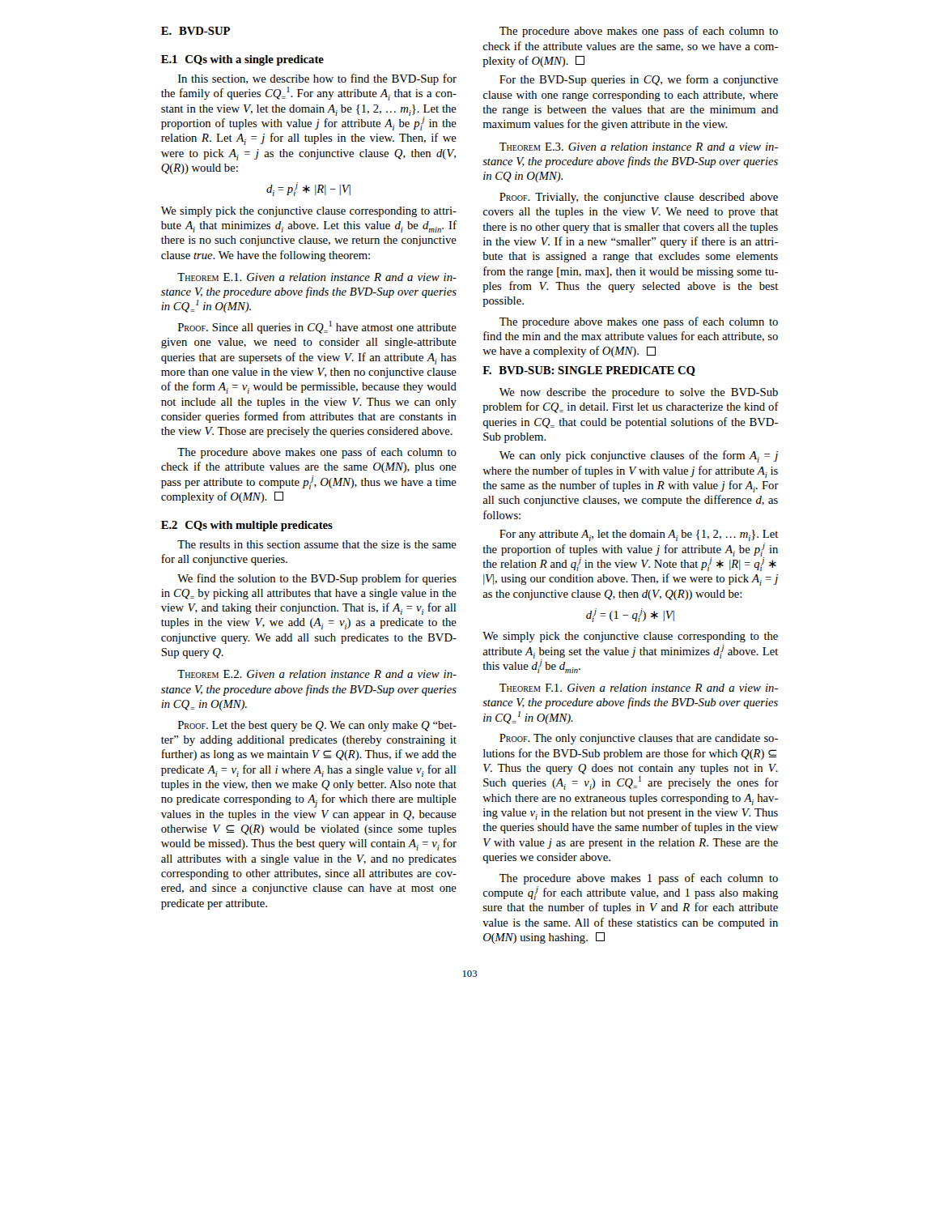E. BVD-SUP
E.1 CQs with a single predicate
In this section, we describe how to find the BVD-Sup for the family of queries CQ=1. For any attribute Ai that is a constant in the view V, let the domain Ai be {1, 2, … mi}. Let the proportion of tuples with value j for attribute Ai be pij in the relation R. Let Ai = j for all tuples in the view. Then, if we were to pick Ai = j as the conjunctive clause Q, then d(V, Q(R)) would be:
di = pij ∗ |R| − |V|
We simply pick the conjunctive clause corresponding to attribute Ai that minimizes di above. Let this value di be dmin. If there is no such conjunctive clause, we return the conjunctive clause true. We have the following theorem:
Theorem E.1. Given a relation instance R and a view instance V, the procedure above finds the BVD-Sup over queries in CQ=1 in O(MN).
Proof. Since all queries in CQ=1 have atmost one attribute given one value, we need to consider all single-attribute queries that are supersets of the view V. If an attribute Ai has more than one value in the view V, then no conjunctive clause of the form Ai = vi would be permissible, because they would not include all the tuples in the view V. Thus we can only consider queries formed from attributes that are constants in the view V. Those are precisely the queries considered above.
The procedure above makes one pass of each column to check if the attribute values are the same O(MN), plus one pass per attribute to compute pij, O(MN), thus we have a time complexity of O(MN).
E.2 CQs with multiple predicates
The results in this section assume that the size is the same for all conjunctive queries.
We find the solution to the BVD-Sup problem for queries in CQ= by picking all attributes that have a single value in the view V, and taking their conjunction. That is, if Ai = vi for all tuples in the view V, we add (Ai = vi) as a predicate to the conjunctive query. We add all such predicates to the BVD-Sup query Q.
Theorem E.2. Given a relation instance R and a view instance V, the procedure above finds the BVD-Sup over queries in CQ= in O(MN).
Proof. Let the best query be Q. We can only make Q “better” by adding additional predicates (thereby constraining it further) as long as we maintain V ⊆ Q(R). Thus, if we add the predicate Ai = vi for all i where Ai has a single value vi for all tuples in the view, then we make Q only better. Also note that no predicate corresponding to Aj for which there are multiple values in the tuples in the view V can appear in Q, because otherwise V ⊆ Q(R) would be violated (since some tuples would be missed). Thus the best query will contain Ai = vi for all attributes with a single value in the V, and no predicates corresponding to other attributes, since all attributes are covered, and since a conjunctive clause can have at most one predicate per attribute.
The procedure above makes one pass of each column to check if the attribute values are the same, so we have a complexity of O(MN).
For the BVD-Sup queries in CQ, we form a conjunctive clause with one range corresponding to each attribute, where the range is between the values that are the minimum and maximum values for the given attribute in the view.
Theorem E.3. Given a relation instance R and a view instance V, the procedure above finds the BVD-Sup over queries in CQ in O(MN).
Proof. Trivially, the conjunctive clause described above covers all the tuples in the view V. We need to prove that there is no other query that is smaller that covers all the tuples in the view V. If in a new “smaller” query if there is an attribute that is assigned a range that excludes some elements from the range [min, max], then it would be missing some tuples from V. Thus the query selected above is the best possible.
The procedure above makes one pass of each column to find the min and the max attribute values for each attribute, so we have a complexity of O(MN).
F. BVD-SUB: SINGLE PREDICATE CQ
We now describe the procedure to solve the BVD-Sub problem for CQ= in detail. First let us characterize the kind of queries in CQ= that could be potential solutions of the BVD-Sub problem.
We can only pick conjunctive clauses of the form Ai = j where the number of tuples in V with value j for attribute Ai is the same as the number of tuples in R with value j for Ai. For all such conjunctive clauses, we compute the difference d, as follows:
For any attribute Ai, let the domain Ai be {1, 2, … mi}. Let the proportion of tuples with value j for attribute Ai be pij in the relation R and qij in the view V. Note that pij ∗ |R| = qij ∗ |V|, using our condition above. Then, if we were to pick Ai = j as the conjunctive clause Q, then d(V, Q(R)) would be:
dij = (1 − qij) ∗ |V|
We simply pick the conjunctive clause corresponding to the attribute Ai being set the value j that minimizes dij above. Let this value dij be dmin.
Theorem F.1. Given a relation instance R and a view instance V, the procedure above finds the BVD-Sub over queries in CQ=1 in O(MN).
Proof. The only conjunctive clauses that are candidate solutions for the BVD-Sub problem are those for which Q(R) ⊆ V. Thus the query Q does not contain any tuples not in V. Such queries (Ai = vi) in CQ=1 are precisely the ones for which there are no extraneous tuples corresponding to Ai having value vi in the relation but not present in the view V. Thus the queries should have the same number of tuples in the view V with value j as are present in the relation R. These are the queries we consider above.
The procedure above makes 1 pass of each column to compute qij for each attribute value, and 1 pass also making sure that the number of tuples in V and R for each attribute value is the same. All of these statistics can be computed in O(MN) using hashing.
103